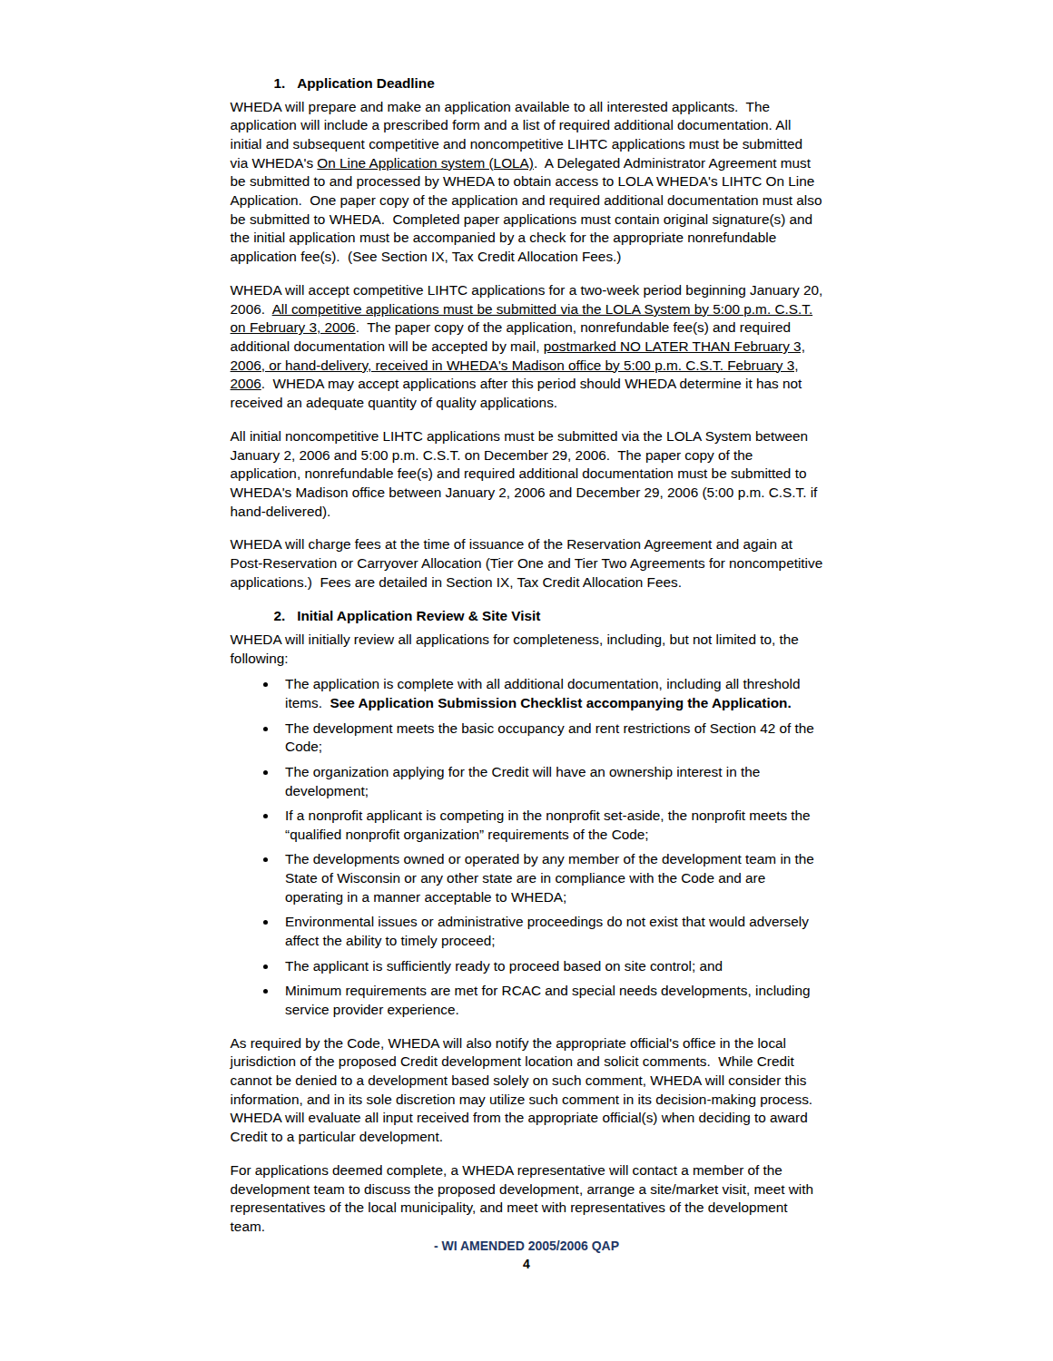1. Application Deadline
WHEDA will prepare and make an application available to all interested applicants. The application will include a prescribed form and a list of required additional documentation. All initial and subsequent competitive and noncompetitive LIHTC applications must be submitted via WHEDA's On Line Application system (LOLA). A Delegated Administrator Agreement must be submitted to and processed by WHEDA to obtain access to LOLA WHEDA's LIHTC On Line Application. One paper copy of the application and required additional documentation must also be submitted to WHEDA. Completed paper applications must contain original signature(s) and the initial application must be accompanied by a check for the appropriate nonrefundable application fee(s). (See Section IX, Tax Credit Allocation Fees.)
WHEDA will accept competitive LIHTC applications for a two-week period beginning January 20, 2006. All competitive applications must be submitted via the LOLA System by 5:00 p.m. C.S.T. on February 3, 2006. The paper copy of the application, nonrefundable fee(s) and required additional documentation will be accepted by mail, postmarked NO LATER THAN February 3, 2006, or hand-delivery, received in WHEDA's Madison office by 5:00 p.m. C.S.T. February 3, 2006. WHEDA may accept applications after this period should WHEDA determine it has not received an adequate quantity of quality applications.
All initial noncompetitive LIHTC applications must be submitted via the LOLA System between January 2, 2006 and 5:00 p.m. C.S.T. on December 29, 2006. The paper copy of the application, nonrefundable fee(s) and required additional documentation must be submitted to WHEDA's Madison office between January 2, 2006 and December 29, 2006 (5:00 p.m. C.S.T. if hand-delivered).
WHEDA will charge fees at the time of issuance of the Reservation Agreement and again at Post-Reservation or Carryover Allocation (Tier One and Tier Two Agreements for noncompetitive applications.) Fees are detailed in Section IX, Tax Credit Allocation Fees.
2. Initial Application Review & Site Visit
WHEDA will initially review all applications for completeness, including, but not limited to, the following:
The application is complete with all additional documentation, including all threshold items. See Application Submission Checklist accompanying the Application.
The development meets the basic occupancy and rent restrictions of Section 42 of the Code;
The organization applying for the Credit will have an ownership interest in the development;
If a nonprofit applicant is competing in the nonprofit set-aside, the nonprofit meets the “qualified nonprofit organization” requirements of the Code;
The developments owned or operated by any member of the development team in the State of Wisconsin or any other state are in compliance with the Code and are operating in a manner acceptable to WHEDA;
Environmental issues or administrative proceedings do not exist that would adversely affect the ability to timely proceed;
The applicant is sufficiently ready to proceed based on site control; and
Minimum requirements are met for RCAC and special needs developments, including service provider experience.
As required by the Code, WHEDA will also notify the appropriate official's office in the local jurisdiction of the proposed Credit development location and solicit comments. While Credit cannot be denied to a development based solely on such comment, WHEDA will consider this information, and in its sole discretion may utilize such comment in its decision-making process. WHEDA will evaluate all input received from the appropriate official(s) when deciding to award Credit to a particular development.
For applications deemed complete, a WHEDA representative will contact a member of the development team to discuss the proposed development, arrange a site/market visit, meet with representatives of the local municipality, and meet with representatives of the development team.
- WI AMENDED 2005/2006 QAP 4